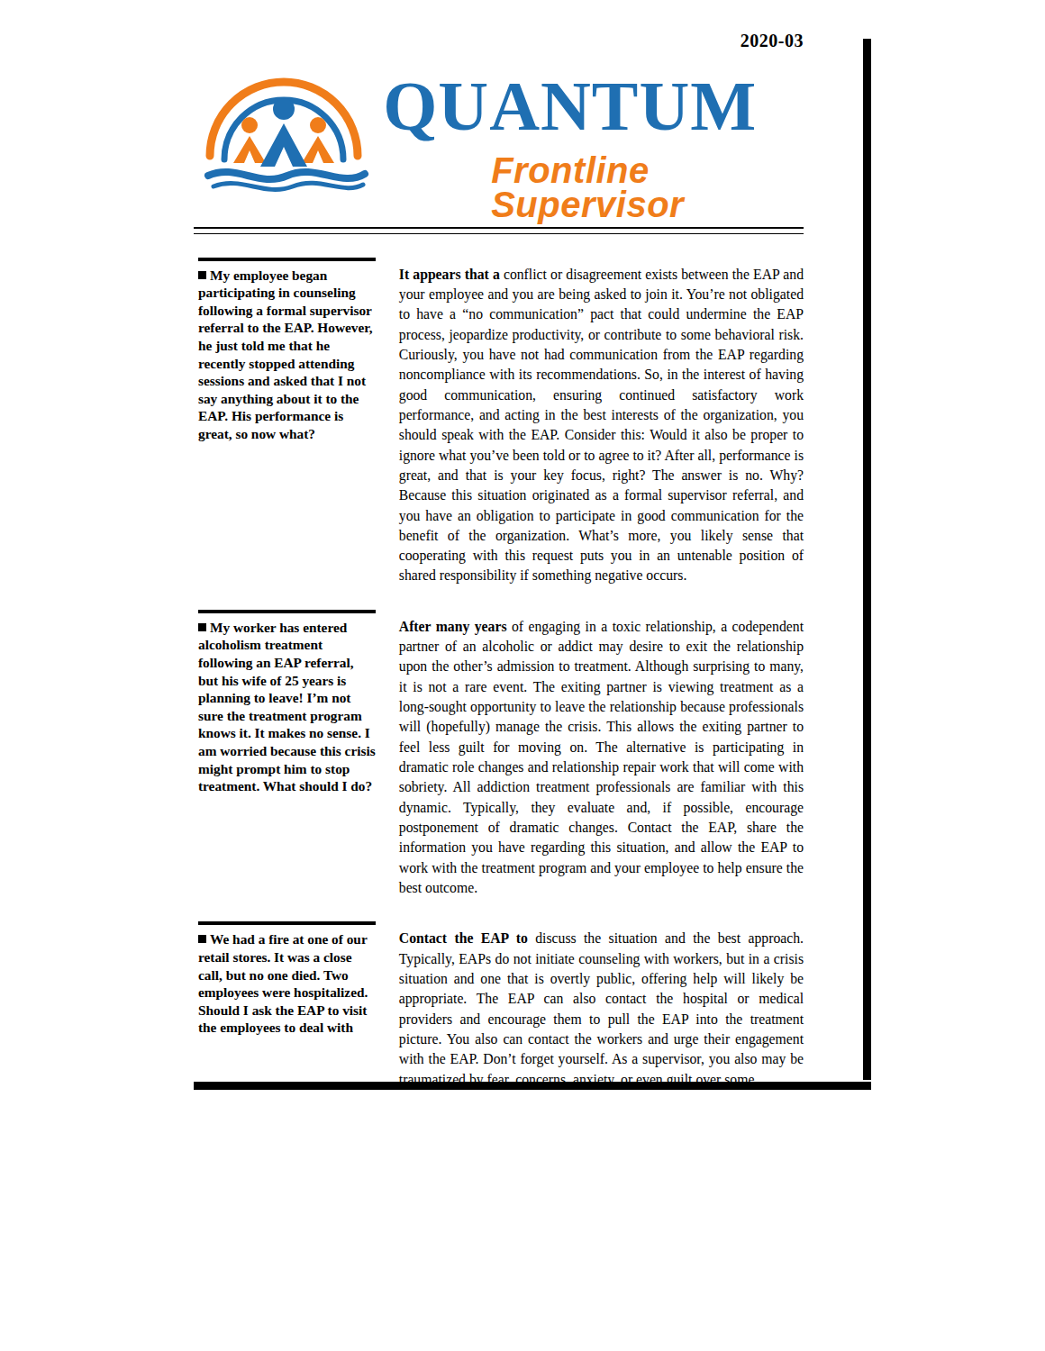2020-03
QUANTUM
Frontline Supervisor
My employee began participating in counseling following a formal supervisor referral to the EAP. However, he just told me that he recently stopped attending sessions and asked that I not say anything about it to the EAP. His performance is great, so now what?
It appears that a conflict or disagreement exists between the EAP and your employee and you are being asked to join it. You’re not obligated to have a “no communication” pact that could undermine the EAP process, jeopardize productivity, or contribute to some behavioral risk. Curiously, you have not had communication from the EAP regarding noncompliance with its recommendations. So, in the interest of having good communication, ensuring continued satisfactory work performance, and acting in the best interests of the organization, you should speak with the EAP. Consider this: Would it also be proper to ignore what you’ve been told or to agree to it? After all, performance is great, and that is your key focus, right? The answer is no. Why? Because this situation originated as a formal supervisor referral, and you have an obligation to participate in good communication for the benefit of the organization. What’s more, you likely sense that cooperating with this request puts you in an untenable position of shared responsibility if something negative occurs.
My worker has entered alcoholism treatment following an EAP referral, but his wife of 25 years is planning to leave! I’m not sure the treatment program knows it. It makes no sense. I am worried because this crisis might prompt him to stop treatment. What should I do?
After many years of engaging in a toxic relationship, a codependent partner of an alcoholic or addict may desire to exit the relationship upon the other’s admission to treatment. Although surprising to many, it is not a rare event. The exiting partner is viewing treatment as a long-sought opportunity to leave the relationship because professionals will (hopefully) manage the crisis. This allows the exiting partner to feel less guilt for moving on. The alternative is participating in dramatic role changes and relationship repair work that will come with sobriety. All addiction treatment professionals are familiar with this dynamic. Typically, they evaluate and, if possible, encourage postponement of dramatic changes. Contact the EAP, share the information you have regarding this situation, and allow the EAP to work with the treatment program and your employee to help ensure the best outcome.
We had a fire at one of our retail stores. It was a close call, but no one died. Two employees were hospitalized. Should I ask the EAP to visit the employees to deal with
Contact the EAP to discuss the situation and the best approach. Typically, EAPs do not initiate counseling with workers, but in a crisis situation and one that is overtly public, offering help will likely be appropriate. The EAP can also contact the hospital or medical providers and encourage them to pull the EAP into the treatment picture. You also can contact the workers and urge their engagement with the EAP. Don’t forget yourself. As a supervisor, you also may be traumatized by fear, concerns, anxiety, or even guilt over some